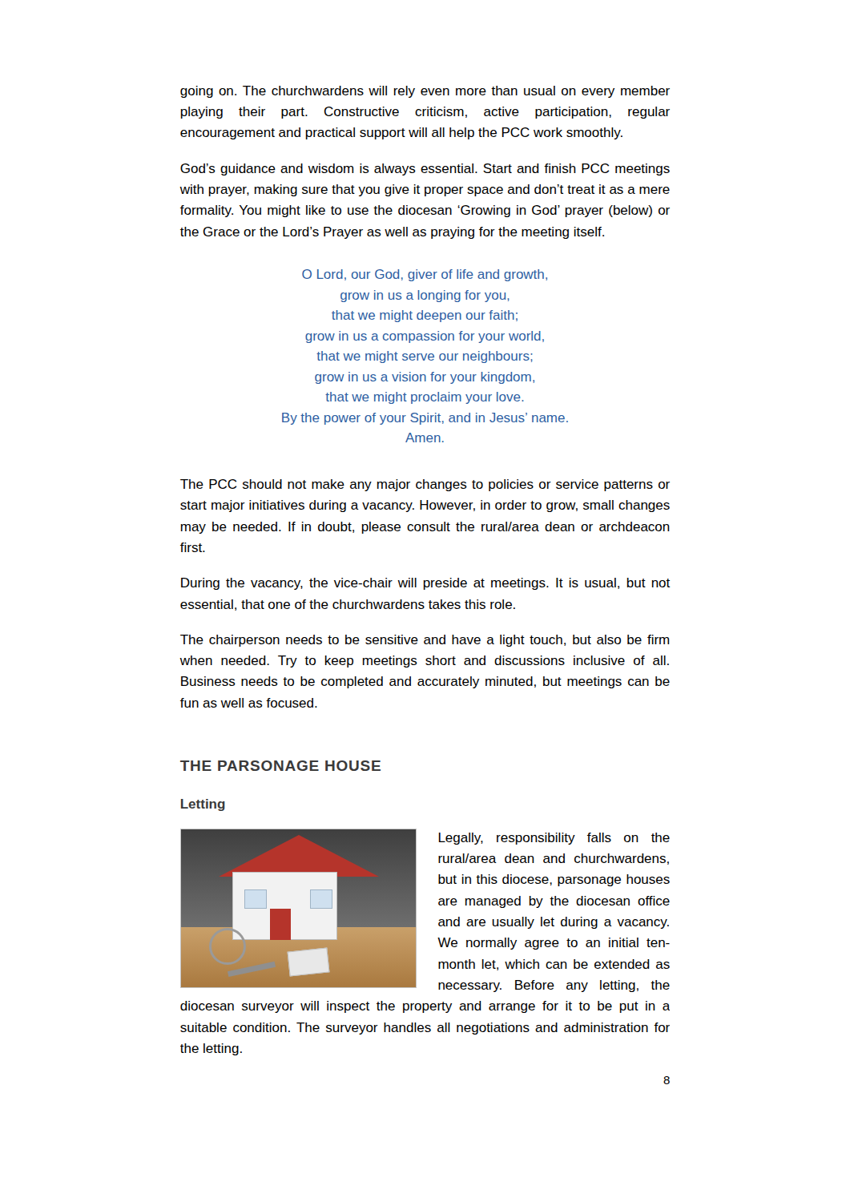going on. The churchwardens will rely even more than usual on every member playing their part. Constructive criticism, active participation, regular encouragement and practical support will all help the PCC work smoothly.
God’s guidance and wisdom is always essential. Start and finish PCC meetings with prayer, making sure that you give it proper space and don’t treat it as a mere formality. You might like to use the diocesan ‘Growing in God’ prayer (below) or the Grace or the Lord’s Prayer as well as praying for the meeting itself.
O Lord, our God, giver of life and growth,
grow in us a longing for you,
that we might deepen our faith;
grow in us a compassion for your world,
that we might serve our neighbours;
grow in us a vision for your kingdom,
that we might proclaim your love.
By the power of your Spirit, and in Jesus’ name.
Amen.
The PCC should not make any major changes to policies or service patterns or start major initiatives during a vacancy. However, in order to grow, small changes may be needed. If in doubt, please consult the rural/area dean or archdeacon first.
During the vacancy, the vice-chair will preside at meetings. It is usual, but not essential, that one of the churchwardens takes this role.
The chairperson needs to be sensitive and have a light touch, but also be firm when needed. Try to keep meetings short and discussions inclusive of all. Business needs to be completed and accurately minuted, but meetings can be fun as well as focused.
THE PARSONAGE HOUSE
Letting
Legally, responsibility falls on the rural/area dean and churchwardens, but in this diocese, parsonage houses are managed by the diocesan office and are usually let during a vacancy. We normally agree to an initial ten-month let, which can be extended as necessary. Before any letting, the diocesan surveyor will inspect the property and arrange for it to be put in a suitable condition. The surveyor handles all negotiations and administration for the letting.
8